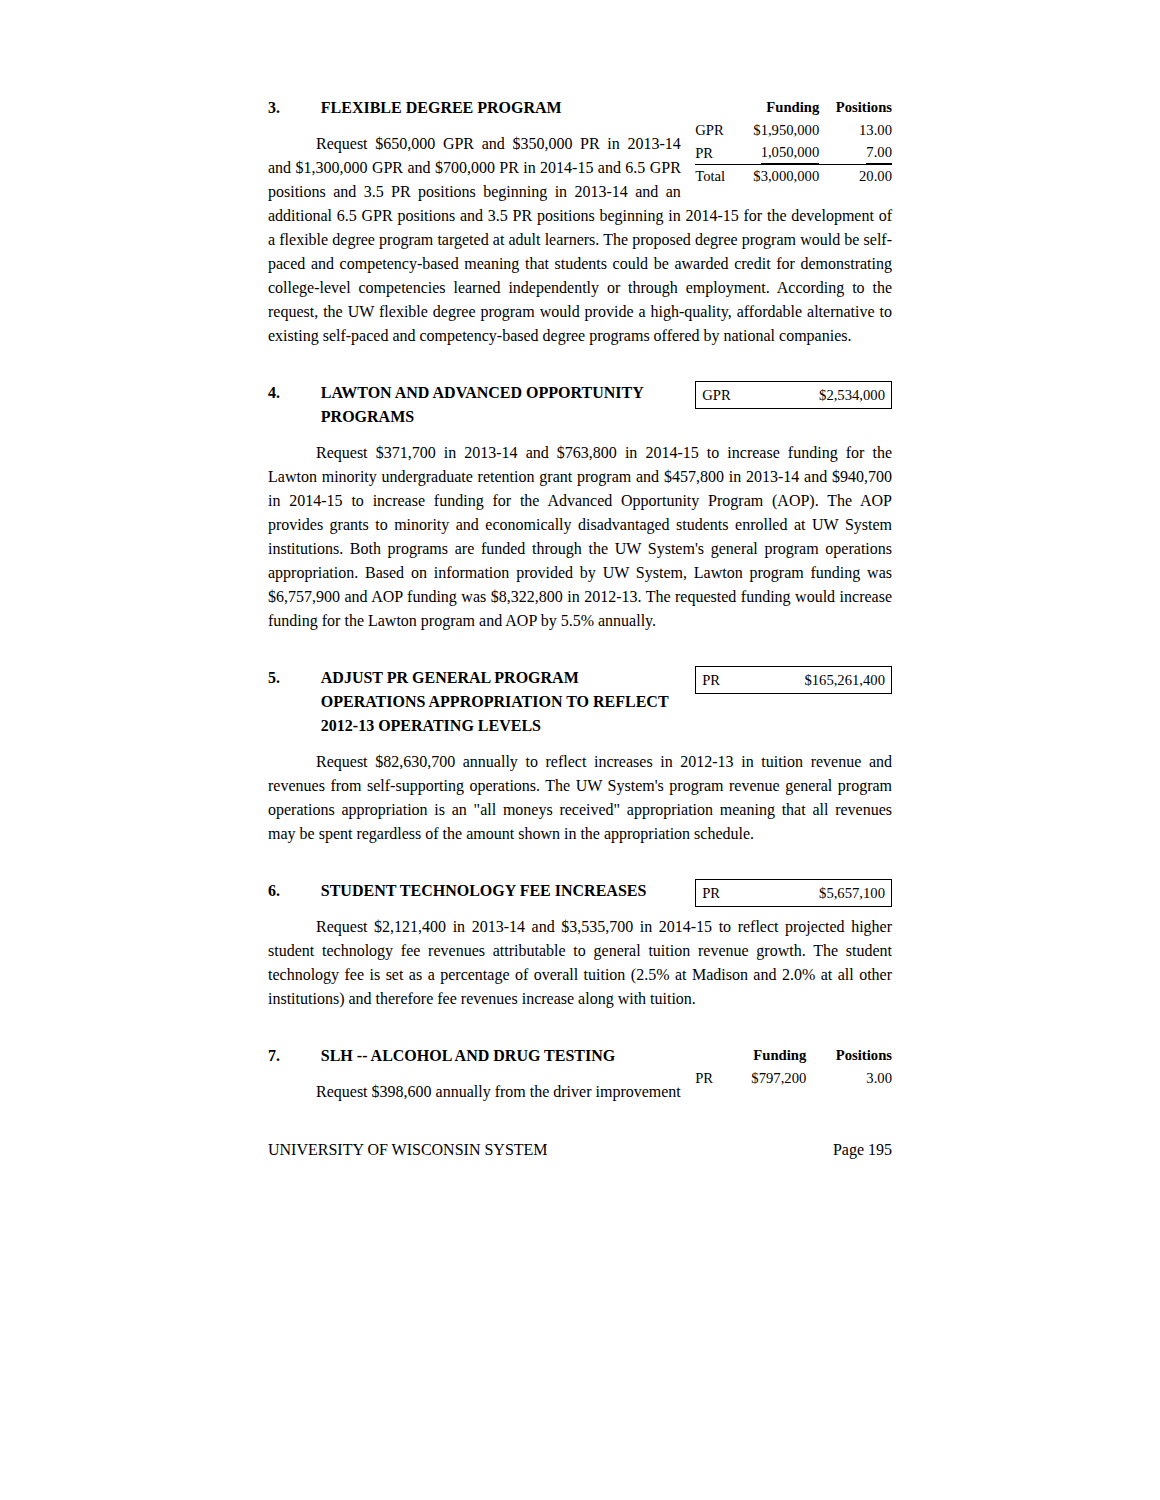| | Funding | Positions |
| --- | --- | --- |
| GPR | $1,950,000 | 13.00 |
| PR | 1,050,000 | 7.00 |
| Total | $3,000,000 | 20.00 |
3.
Flexible Degree Program
Request $650,000 GPR and $350,000 PR in 2013-14 and $1,300,000 GPR and $700,000 PR in 2014-15 and 6.5 GPR positions and 3.5 PR positions beginning in 2013-14 and an additional 6.5 GPR positions and 3.5 PR positions beginning in 2014-15 for the development of a flexible degree program targeted at adult learners. The proposed degree program would be self-paced and competency-based meaning that students could be awarded credit for demonstrating college-level competencies learned independently or through employment. According to the request, the UW flexible degree program would provide a high-quality, affordable alternative to existing self-paced and competency-based degree programs offered by national companies.
| GPR | $2,534,000 |
4.
Lawton and Advanced Opportunity Programs
Request $371,700 in 2013-14 and $763,800 in 2014-15 to increase funding for the Lawton minority undergraduate retention grant program and $457,800 in 2013-14 and $940,700 in 2014-15 to increase funding for the Advanced Opportunity Program (AOP). The AOP provides grants to minority and economically disadvantaged students enrolled at UW System institutions. Both programs are funded through the UW System's general program operations appropriation. Based on information provided by UW System, Lawton program funding was $6,757,900 and AOP funding was $8,322,800 in 2012-13. The requested funding would increase funding for the Lawton program and AOP by 5.5% annually.
| PR | $165,261,400 |
5.
Adjust PR General Program Operations Appropriation to Reflect 2012-13 Operating Levels
Request $82,630,700 annually to reflect increases in 2012-13 in tuition revenue and revenues from self-supporting operations. The UW System's program revenue general program operations appropriation is an "all moneys received" appropriation meaning that all revenues may be spent regardless of the amount shown in the appropriation schedule.
| PR | $5,657,100 |
6.
Student Technology Fee Increases
Request $2,121,400 in 2013-14 and $3,535,700 in 2014-15 to reflect projected higher student technology fee revenues attributable to general tuition revenue growth. The student technology fee is set as a percentage of overall tuition (2.5% at Madison and 2.0% at all other institutions) and therefore fee revenues increase along with tuition.
| | Funding | Positions |
| --- | --- | --- |
| PR | $797,200 | 3.00 |
7.
SLH -- Alcohol and Drug Testing
Request $398,600 annually from the driver improvement
UNIVERSITY OF WISCONSIN SYSTEM Page 195